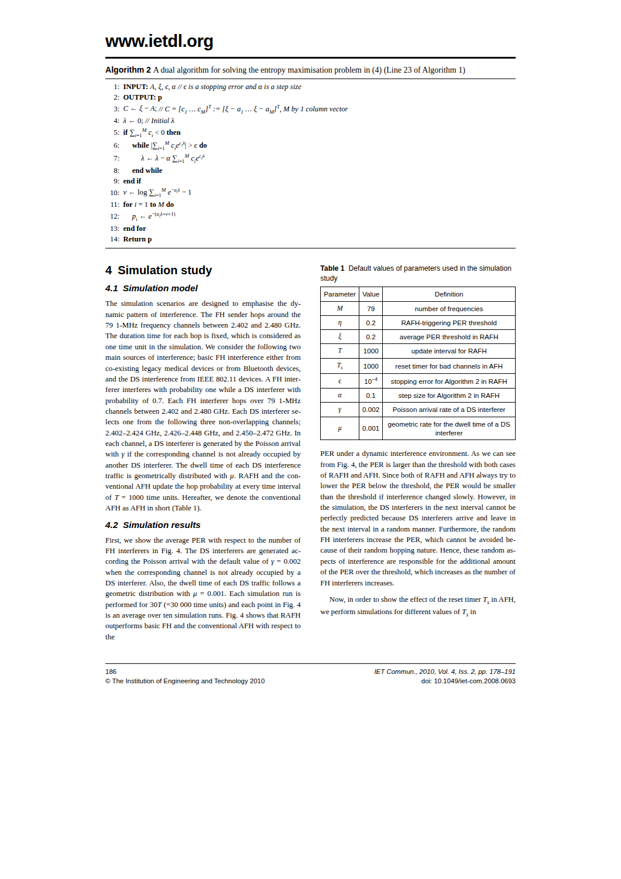www.ietdl.org
Algorithm 2 A dual algorithm for solving the entropy maximisation problem in (4) (Line 23 of Algorithm 1)
1: INPUT: A, ξ, ϵ, α // ϵ is a stopping error and α is a step size
2: OUTPUT: p
3: C ← ξ − A; // C = [c1 … cM]T := [ξ − a1 … ξ − aM]T, M by 1 column vector
4: λ ← 0; // Initial λ
5: if ∑i=1M ci < 0 then
6: while |∑i=1M ci eciλ| > ϵ do
7: λ ← λ − α ∑i=1M ci eciλ
8: end while
9: end if
10: ν ← log ∑i=1M e−aiλ − 1
11: for i = 1 to M do
12: pi ← e−(aiλ+ν+1)
13: end for
14: Return p
4 Simulation study
4.1 Simulation model
The simulation scenarios are designed to emphasise the dynamic pattern of interference. The FH sender hops around the 79 1-MHz frequency channels between 2.402 and 2.480 GHz. The duration time for each hop is fixed, which is considered as one time unit in the simulation. We consider the following two main sources of interference; basic FH interference either from co-existing legacy medical devices or from Bluetooth devices, and the DS interference from IEEE 802.11 devices. A FH interferer interferes with probability one while a DS interferer with probability of 0.7. Each FH interferer hops over 79 1-MHz channels between 2.402 and 2.480 GHz. Each DS interferer selects one from the following three non-overlapping channels; 2.402–2.424 GHz, 2.426–2.448 GHz, and 2.450–2.472 GHz. In each channel, a DS interferer is generated by the Poisson arrival with γ if the corresponding channel is not already occupied by another DS interferer. The dwell time of each DS interference traffic is geometrically distributed with μ. RAFH and the conventional AFH update the hop probability at every time interval of T = 1000 time units. Hereafter, we denote the conventional AFH as AFH in short (Table 1).
4.2 Simulation results
First, we show the average PER with respect to the number of FH interferers in Fig. 4. The DS interferers are generated according the Poisson arrival with the default value of γ = 0.002 when the corresponding channel is not already occupied by a DS interferer. Also, the dwell time of each DS traffic follows a geometric distribution with μ = 0.001. Each simulation run is performed for 30T (=30 000 time units) and each point in Fig. 4 is an average over ten simulation runs. Fig. 4 shows that RAFH outperforms basic FH and the conventional AFH with respect to the
Table 1 Default values of parameters used in the simulation study
| Parameter | Value | Definition |
| --- | --- | --- |
| M | 79 | number of frequencies |
| η | 0.2 | RAFH-triggering PER threshold |
| ξ | 0.2 | average PER threshold in RAFH |
| T | 1000 | update interval for RAFH |
| T s | 1000 | reset timer for bad channels in AFH |
| ϵ | 10 −4 | stopping error for Algorithm 2 in RAFH |
| α | 0.1 | step size for Algorithm 2 in RAFH |
| γ | 0.002 | Poisson arrival rate of a DS interferer |
| μ | 0.001 | geometric rate for the dwell time of a DS interferer |
PER under a dynamic interference environment. As we can see from Fig. 4, the PER is larger than the threshold with both cases of RAFH and AFH. Since both of RAFH and AFH always try to lower the PER below the threshold, the PER would be smaller than the threshold if interference changed slowly. However, in the simulation, the DS interferers in the next interval cannot be perfectly predicted because DS interferers arrive and leave in the next interval in a random manner. Furthermore, the random FH interferers increase the PER, which cannot be avoided because of their random hopping nature. Hence, these random aspects of interference are responsible for the additional amount of the PER over the threshold, which increases as the number of FH interferers increases.
Now, in order to show the effect of the reset timer Ts in AFH, we perform simulations for different values of Ts in
186
© The Institution of Engineering and Technology 2010
IET Commun., 2010, Vol. 4, Iss. 2, pp. 178–191
doi: 10.1049/iet-com.2008.0693